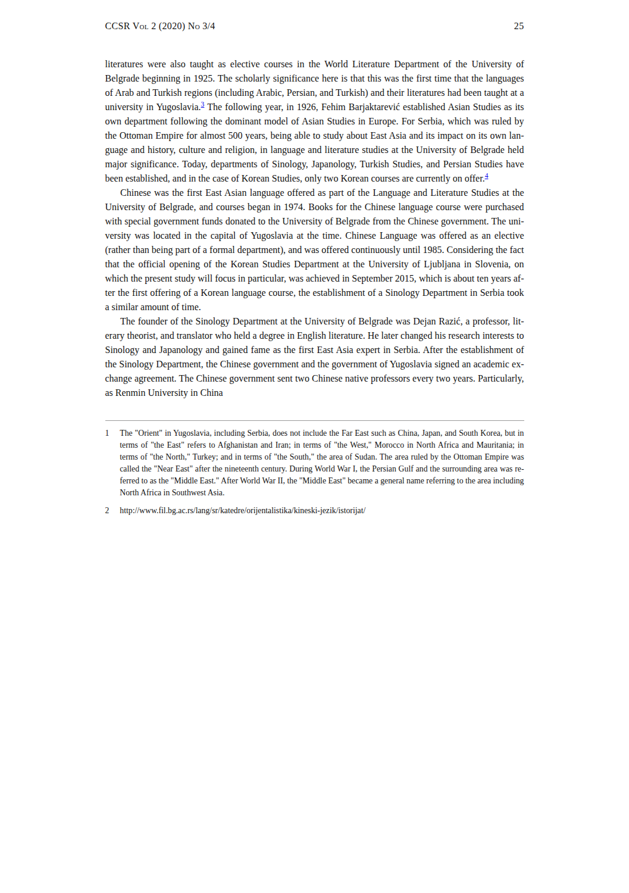CCSR Vol 2 (2020) No 3/4 25
literatures were also taught as elective courses in the World Literature Department of the University of Belgrade beginning in 1925. The scholarly significance here is that this was the first time that the languages of Arab and Turkish regions (including Arabic, Persian, and Turkish) and their literatures had been taught at a university in Yugoslavia.3 The following year, in 1926, Fehim Barjaktarević established Asian Studies as its own department following the dominant model of Asian Studies in Europe. For Serbia, which was ruled by the Ottoman Empire for almost 500 years, being able to study about East Asia and its impact on its own language and history, culture and religion, in language and literature studies at the University of Belgrade held major significance. Today, departments of Sinology, Japanology, Turkish Studies, and Persian Studies have been established, and in the case of Korean Studies, only two Korean courses are currently on offer.4
Chinese was the first East Asian language offered as part of the Language and Literature Studies at the University of Belgrade, and courses began in 1974. Books for the Chinese language course were purchased with special government funds donated to the University of Belgrade from the Chinese government. The university was located in the capital of Yugoslavia at the time. Chinese Language was offered as an elective (rather than being part of a formal department), and was offered continuously until 1985. Considering the fact that the official opening of the Korean Studies Department at the University of Ljubljana in Slovenia, on which the present study will focus in particular, was achieved in September 2015, which is about ten years after the first offering of a Korean language course, the establishment of a Sinology Department in Serbia took a similar amount of time.
The founder of the Sinology Department at the University of Belgrade was Dejan Razić, a professor, literary theorist, and translator who held a degree in English literature. He later changed his research interests to Sinology and Japanology and gained fame as the first East Asia expert in Serbia. After the establishment of the Sinology Department, the Chinese government and the government of Yugoslavia signed an academic exchange agreement. The Chinese government sent two Chinese native professors every two years. Particularly, as Renmin University in China
The "Orient" in Yugoslavia, including Serbia, does not include the Far East such as China, Japan, and South Korea, but in terms of "the East" refers to Afghanistan and Iran; in terms of "the West," Morocco in North Africa and Mauritania; in terms of "the North," Turkey; and in terms of "the South," the area of Sudan. The area ruled by the Ottoman Empire was called the "Near East" after the nineteenth century. During World War I, the Persian Gulf and the surrounding area was referred to as the "Middle East." After World War II, the "Middle East" became a general name referring to the area including North Africa in Southwest Asia.
http://www.fil.bg.ac.rs/lang/sr/katedre/orijentalistika/kineski-jezik/istorijat/